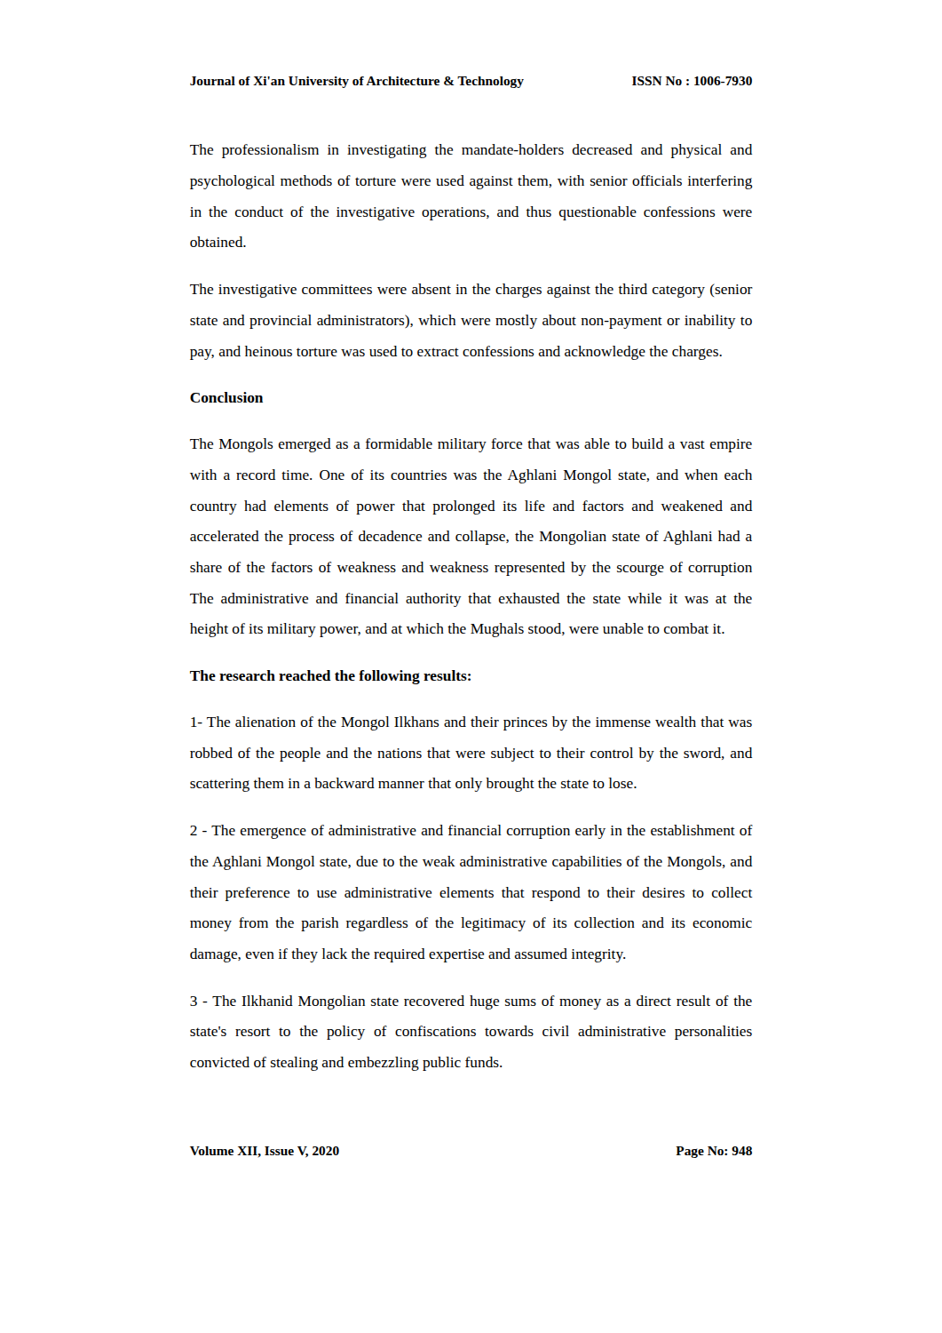Journal of Xi'an University of Architecture & Technology
ISSN No : 1006-7930
The professionalism in investigating the mandate-holders decreased and physical and psychological methods of torture were used against them, with senior officials interfering in the conduct of the investigative operations, and thus questionable confessions were obtained.
The investigative committees were absent in the charges against the third category (senior state and provincial administrators), which were mostly about non-payment or inability to pay, and heinous torture was used to extract confessions and acknowledge the charges.
Conclusion
The Mongols emerged as a formidable military force that was able to build a vast empire with a record time. One of its countries was the Aghlani Mongol state, and when each country had elements of power that prolonged its life and factors and weakened and accelerated the process of decadence and collapse, the Mongolian state of Aghlani had a share of the factors of weakness and weakness represented by the scourge of corruption The administrative and financial authority that exhausted the state while it was at the height of its military power, and at which the Mughals stood, were unable to combat it.
The research reached the following results:
1- The alienation of the Mongol Ilkhans and their princes by the immense wealth that was robbed of the people and the nations that were subject to their control by the sword, and scattering them in a backward manner that only brought the state to lose.
2 - The emergence of administrative and financial corruption early in the establishment of the Aghlani Mongol state, due to the weak administrative capabilities of the Mongols, and their preference to use administrative elements that respond to their desires to collect money from the parish regardless of the legitimacy of its collection and its economic damage, even if they lack the required expertise and assumed integrity.
3 - The Ilkhanid Mongolian state recovered huge sums of money as a direct result of the state's resort to the policy of confiscations towards civil administrative personalities convicted of stealing and embezzling public funds.
Volume XII, Issue V, 2020
Page No: 948